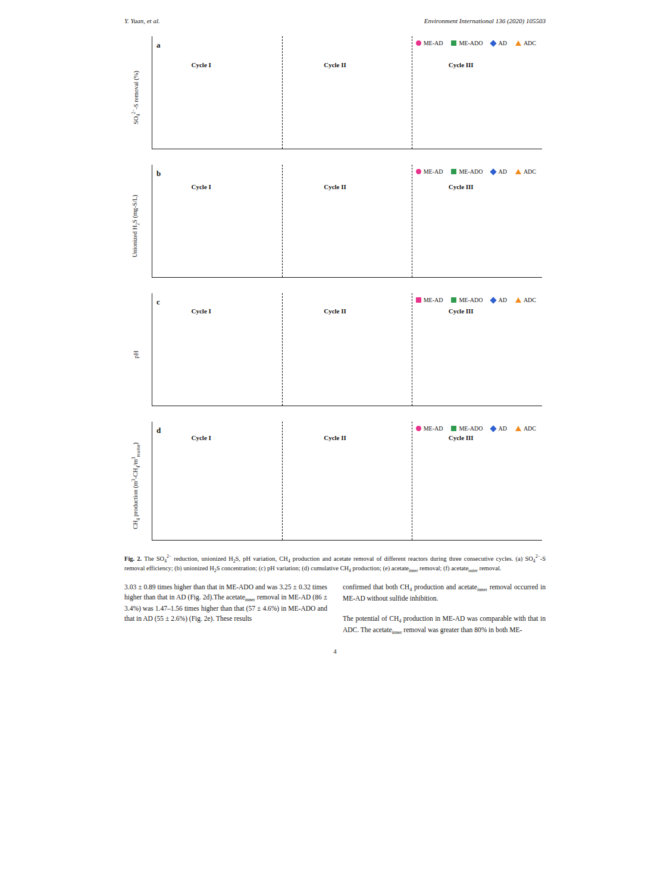Y. Yuan, et al.
Environment International 136 (2020) 105503
a
SO42−-S removal (%)
ME-AD
ME-ADO
AD
ADC
Cycle I
Cycle II
Cycle III
b
Unionized H2S (mg-S/L)
ME-AD
ME-ADO
AD
ADC
Cycle I
Cycle II
Cycle III
c
pH
ME-AD
ME-ADO
AD
ADC
Cycle I
Cycle II
Cycle III
d
CH4 production (m3-CH4/m3reactor)
ME-AD
ME-ADO
AD
ADC
Cycle I
Cycle II
Cycle III
Fig. 2. The SO42− reduction, unionized H2S, pH variation, CH4 production and acetate removal of different reactors during three consecutive cycles. (a) SO42−-S removal efficiency; (b) unionized H2S concentration; (c) pH variation; (d) cumulative CH4 production; (e) acetateinner removal; (f) acetateouter removal.
3.03 ± 0.89 times higher than that in ME-ADO and was 3.25 ± 0.32 times higher than that in AD (Fig. 2d).The acetateinner removal in ME-AD (86 ± 3.4%) was 1.47–1.56 times higher than that (57 ± 4.6%) in ME-ADO and that in AD (55 ± 2.6%) (Fig. 2e). These results
confirmed that both CH4 production and acetateinner removal occurred in ME-AD without sulfide inhibition.
The potential of CH4 production in ME-AD was comparable with that in ADC. The acetateinner removal was greater than 80% in both ME-
4